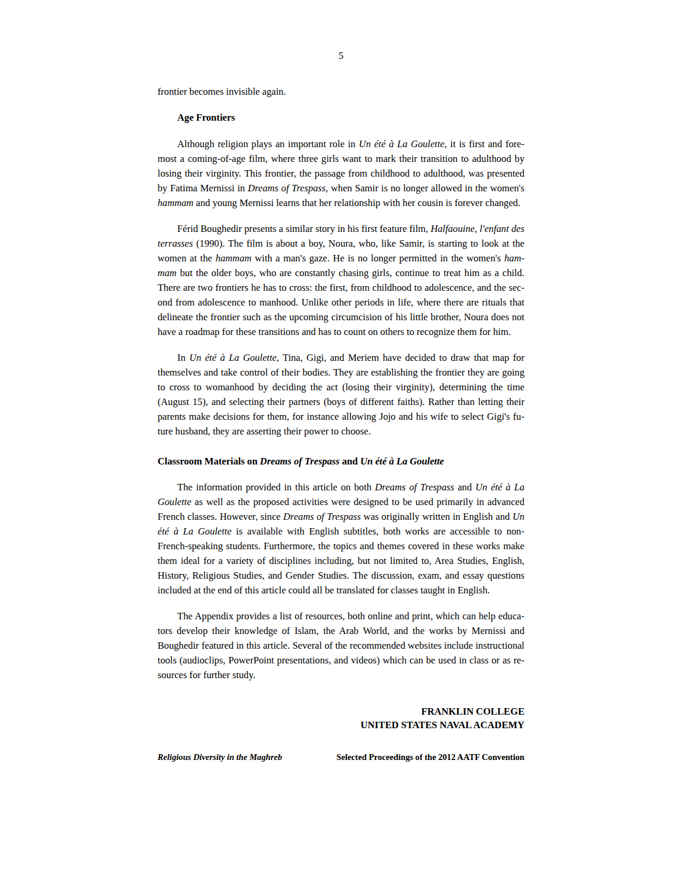5
frontier becomes invisible again.
Age Frontiers
Although religion plays an important role in Un été à La Goulette, it is first and foremost a coming-of-age film, where three girls want to mark their transition to adulthood by losing their virginity. This frontier, the passage from childhood to adulthood, was presented by Fatima Mernissi in Dreams of Trespass, when Samir is no longer allowed in the women's hammam and young Mernissi learns that her relationship with her cousin is forever changed.
Férid Boughedir presents a similar story in his first feature film, Halfaouine, l'enfant des terrasses (1990). The film is about a boy, Noura, who, like Samir, is starting to look at the women at the hammam with a man's gaze. He is no longer permitted in the women's hammam but the older boys, who are constantly chasing girls, continue to treat him as a child. There are two frontiers he has to cross: the first, from childhood to adolescence, and the second from adolescence to manhood. Unlike other periods in life, where there are rituals that delineate the frontier such as the upcoming circumcision of his little brother, Noura does not have a roadmap for these transitions and has to count on others to recognize them for him.
In Un été à La Goulette, Tina, Gigi, and Meriem have decided to draw that map for themselves and take control of their bodies. They are establishing the frontier they are going to cross to womanhood by deciding the act (losing their virginity), determining the time (August 15), and selecting their partners (boys of different faiths). Rather than letting their parents make decisions for them, for instance allowing Jojo and his wife to select Gigi's future husband, they are asserting their power to choose.
Classroom Materials on Dreams of Trespass and Un été à La Goulette
The information provided in this article on both Dreams of Trespass and Un été à La Goulette as well as the proposed activities were designed to be used primarily in advanced French classes. However, since Dreams of Trespass was originally written in English and Un été à La Goulette is available with English subtitles, both works are accessible to non-French-speaking students. Furthermore, the topics and themes covered in these works make them ideal for a variety of disciplines including, but not limited to, Area Studies, English, History, Religious Studies, and Gender Studies. The discussion, exam, and essay questions included at the end of this article could all be translated for classes taught in English.
The Appendix provides a list of resources, both online and print, which can help educators develop their knowledge of Islam, the Arab World, and the works by Mernissi and Boughedir featured in this article. Several of the recommended websites include instructional tools (audioclips, PowerPoint presentations, and videos) which can be used in class or as resources for further study.
FRANKLIN COLLEGE
UNITED STATES NAVAL ACADEMY
Religious Diversity in the Maghreb
Selected Proceedings of the 2012 AATF Convention